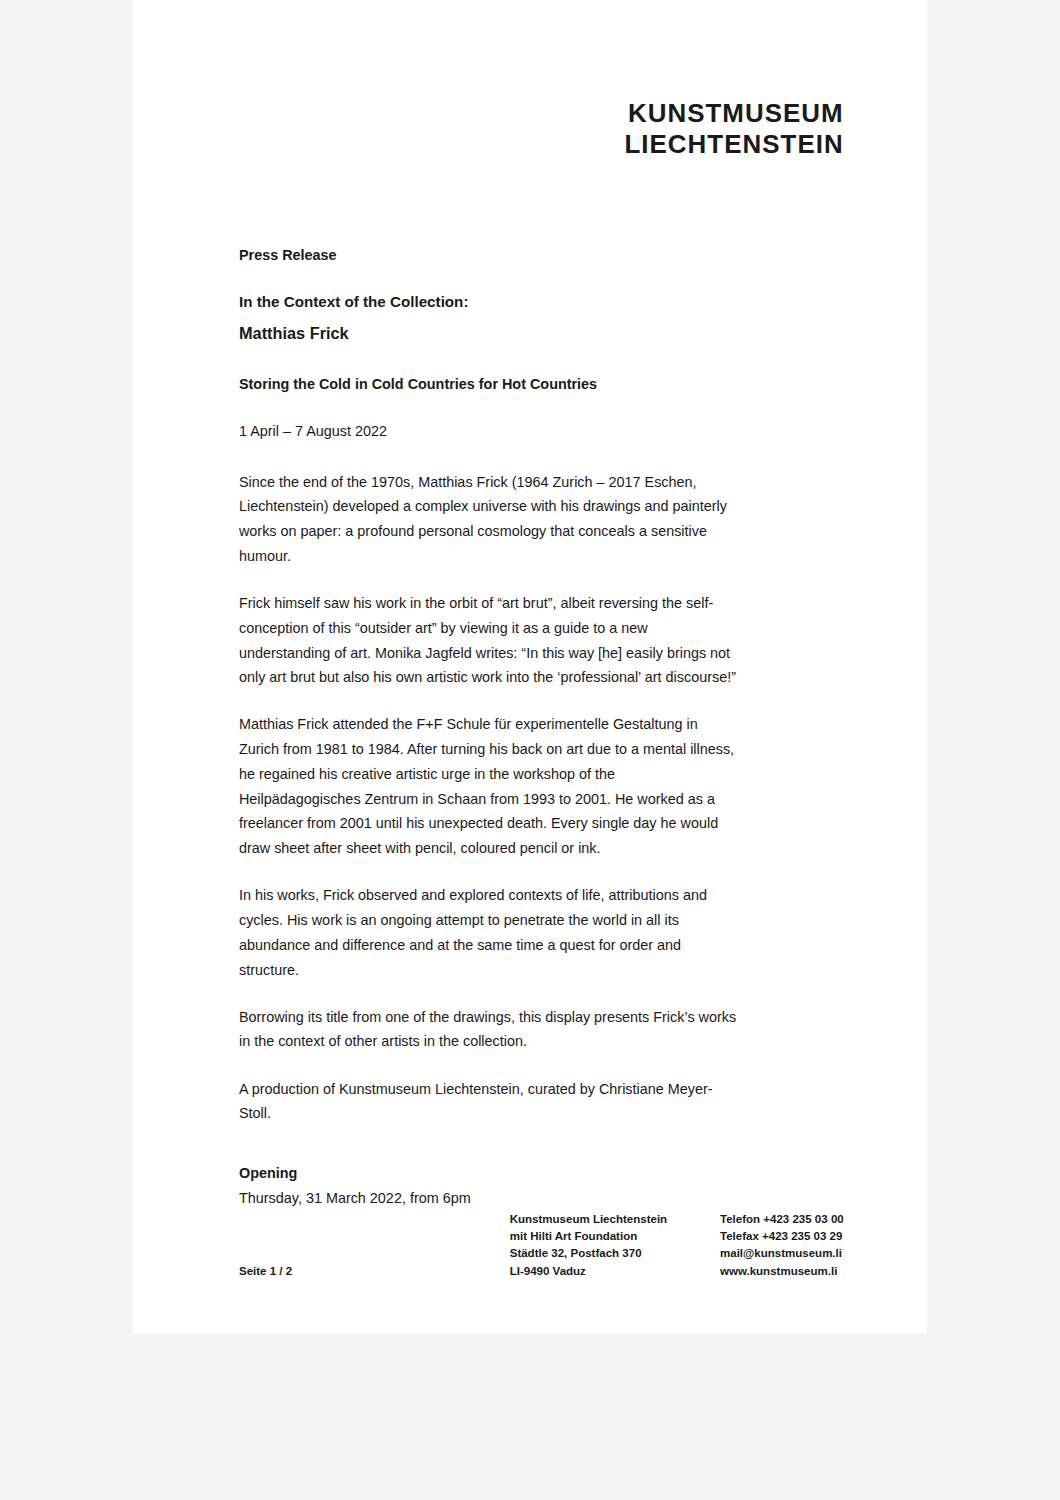KUNSTMUSEUMLIECHTENSTEIN
Press Release
In the Context of the Collection:
Matthias Frick
Storing the Cold in Cold Countries for Hot Countries
1 April – 7 August 2022
Since the end of the 1970s, Matthias Frick (1964 Zurich – 2017 Eschen, Liechtenstein) developed a complex universe with his drawings and painterly works on paper: a profound personal cosmology that conceals a sensitive humour.
Frick himself saw his work in the orbit of “art brut”, albeit reversing the self-conception of this “outsider art” by viewing it as a guide to a new understanding of art. Monika Jagfeld writes: “In this way [he] easily brings not only art brut but also his own artistic work into the ‘professional’ art discourse!”
Matthias Frick attended the F+F Schule für experimentelle Gestaltung in Zurich from 1981 to 1984. After turning his back on art due to a mental illness, he regained his creative artistic urge in the workshop of the Heilpädagogisches Zentrum in Schaan from 1993 to 2001. He worked as a freelancer from 2001 until his unexpected death. Every single day he would draw sheet after sheet with pencil, coloured pencil or ink.
In his works, Frick observed and explored contexts of life, attributions and cycles. His work is an ongoing attempt to penetrate the world in all its abundance and difference and at the same time a quest for order and structure.
Borrowing its title from one of the drawings, this display presents Frick’s works in the context of other artists in the collection.
A production of Kunstmuseum Liechtenstein, curated by Christiane Meyer-Stoll.
Opening
Thursday, 31 March 2022, from 6pm
Seite 1 / 2
Kunstmuseum Liechtenstein
mit Hilti Art Foundation
Städtle 32, Postfach 370
LI-9490 Vaduz
Telefon +423 235 03 00
Telefax +423 235 03 29
mail@kunstmuseum.li
www.kunstmuseum.li